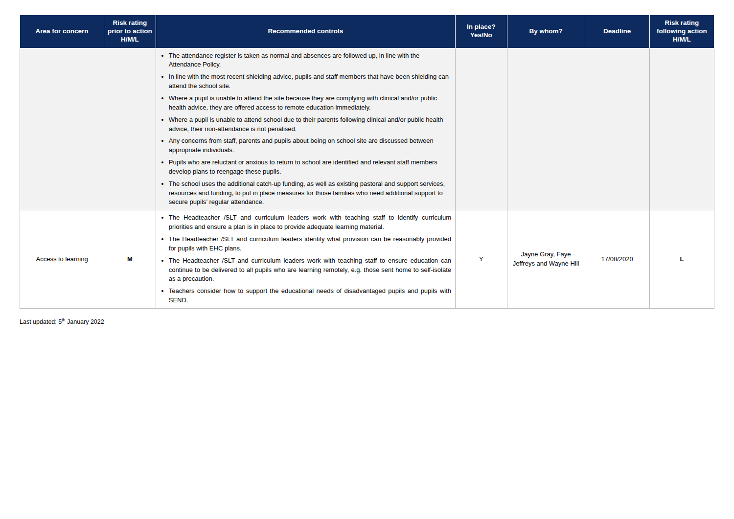| Area for concern | Risk rating prior to action H/M/L | Recommended controls | In place? Yes/No | By whom? | Deadline | Risk rating following action H/M/L |
| --- | --- | --- | --- | --- | --- | --- |
| | | The attendance register is taken as normal and absences are followed up, in line with the Attendance Policy. In line with the most recent shielding advice, pupils and staff members that have been shielding can attend the school site. Where a pupil is unable to attend the site because they are complying with clinical and/or public health advice, they are offered access to remote education immediately. Where a pupil is unable to attend school due to their parents following clinical and/or public health advice, their non-attendance is not penalised. Any concerns from staff, parents and pupils about being on school site are discussed between appropriate individuals. Pupils who are reluctant or anxious to return to school are identified and relevant staff members develop plans to reengage these pupils. The school uses the additional catch-up funding, as well as existing pastoral and support services, resources and funding, to put in place measures for those families who need additional support to secure pupils’ regular attendance. | | | | |
| Access to learning | M | The Headteacher /SLT and curriculum leaders work with teaching staff to identify curriculum priorities and ensure a plan is in place to provide adequate learning material. The Headteacher /SLT and curriculum leaders identify what provision can be reasonably provided for pupils with EHC plans. The Headteacher /SLT and curriculum leaders work with teaching staff to ensure education can continue to be delivered to all pupils who are learning remotely, e.g. those sent home to self-isolate as a precaution. Teachers consider how to support the educational needs of disadvantaged pupils and pupils with SEND. | Y | Jayne Gray, Faye Jeffreys and Wayne Hill | 17/08/2020 | L |
Last updated: 5th January 2022